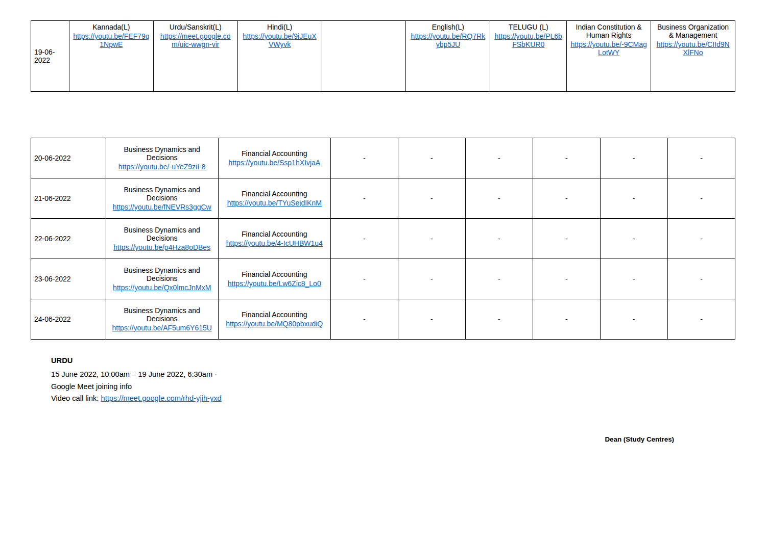| 19-06-2022 | Kannada(L) https://youtu.be/FEF79q1NpwE | Urdu/Sanskrit(L) https://meet.google.com/uic-wwgn-vir | Hindi(L) https://youtu.be/9iJEuXVWyvk | | English(L) https://youtu.be/RQ7Rkybp5JU | TELUGU (L) https://youtu.be/PL6bFSbKUR0 | Indian Constitution & Human Rights https://youtu.be/-9CMagLotWY | Business Organization & Management https://youtu.be/CIId9NXlFNo |
| 20-06-2022 | Business Dynamics and Decisions https://youtu.be/-uYeZ9ziI-8 | Financial Accounting https://youtu.be/Ssp1hXIvjaA | - | - | - | - | - | - |
| 21-06-2022 | Business Dynamics and Decisions https://youtu.be/fNEVRs3ggCw | Financial Accounting https://youtu.be/TYuSejdIKnM | - | - | - | - | - | - |
| 22-06-2022 | Business Dynamics and Decisions https://youtu.be/p4Hza8oDBes | Financial Accounting https://youtu.be/4-IcUHBW1u4 | - | - | - | - | - | - |
| 23-06-2022 | Business Dynamics and Decisions https://youtu.be/Qx0lmcJnMxM | Financial Accounting https://youtu.be/Lw6Zic8_Lo0 | - | - | - | - | - | - |
| 24-06-2022 | Business Dynamics and Decisions https://youtu.be/AF5um6Y615U | Financial Accounting https://youtu.be/MQ80pbxudiQ | - | - | - | - | - | - |
URDU
15 June 2022, 10:00am – 19 June 2022, 6:30am ·
Google Meet joining info
Video call link: https://meet.google.com/rhd-yjih-yxd
Dean (Study Centres)